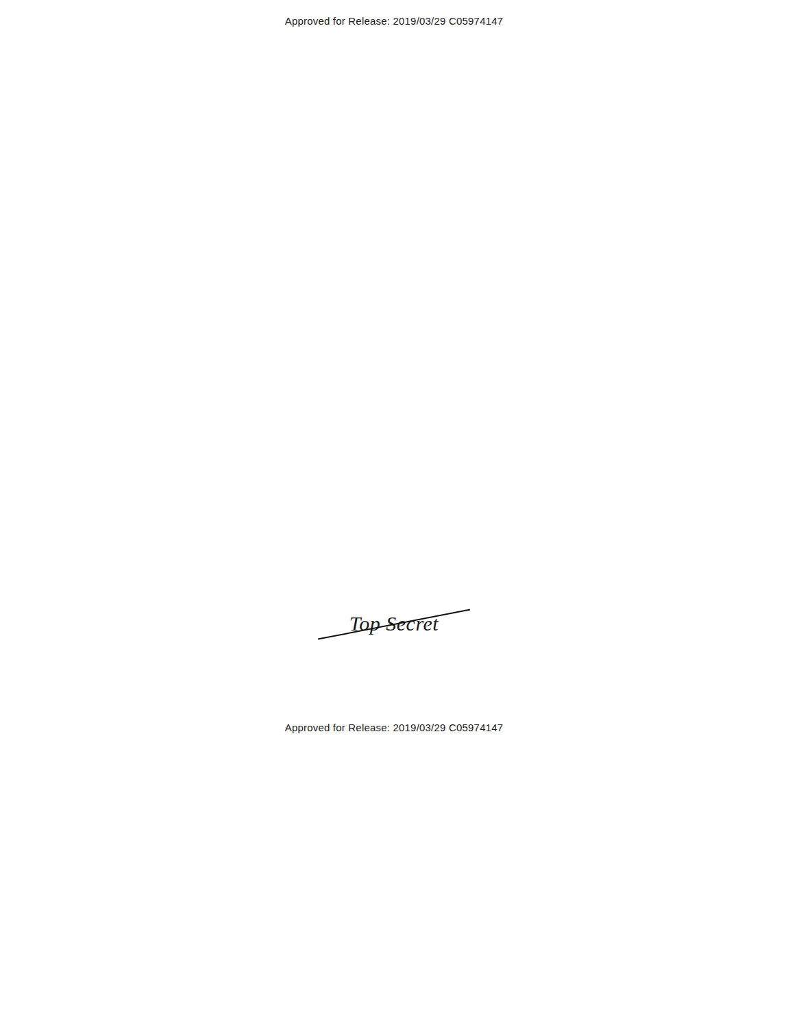Approved for Release: 2019/03/29 C05974147
Top Secret
Approved for Release: 2019/03/29 C05974147